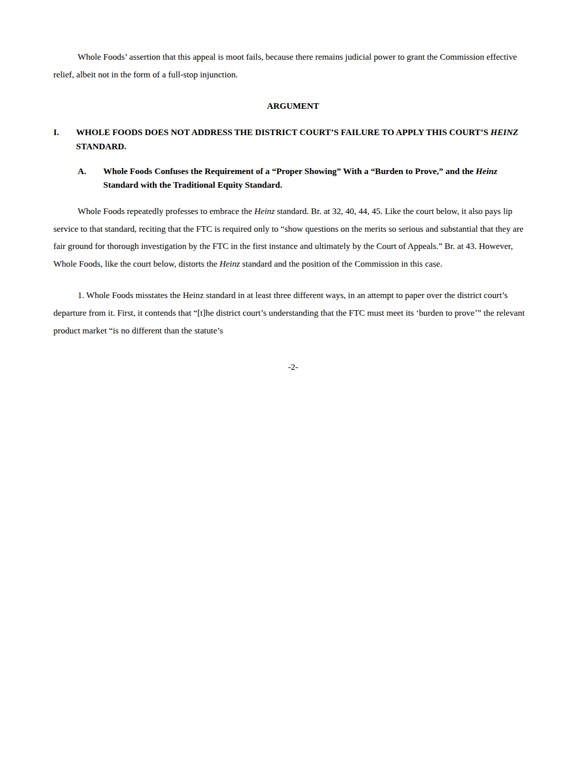Whole Foods’ assertion that this appeal is moot fails, because there remains judicial power to grant the Commission effective relief, albeit not in the form of a full-stop injunction.
ARGUMENT
I. WHOLE FOODS DOES NOT ADDRESS THE DISTRICT COURT’S FAILURE TO APPLY THIS COURT’S HEINZ STANDARD.
A. Whole Foods Confuses the Requirement of a “Proper Showing” With a “Burden to Prove,” and the Heinz Standard with the Traditional Equity Standard.
Whole Foods repeatedly professes to embrace the Heinz standard. Br. at 32, 40, 44, 45. Like the court below, it also pays lip service to that standard, reciting that the FTC is required only to “show questions on the merits so serious and substantial that they are fair ground for thorough investigation by the FTC in the first instance and ultimately by the Court of Appeals.” Br. at 43. However, Whole Foods, like the court below, distorts the Heinz standard and the position of the Commission in this case.
1. Whole Foods misstates the Heinz standard in at least three different ways, in an attempt to paper over the district court’s departure from it. First, it contends that “[t]he district court’s understanding that the FTC must meet its ‘burden to prove’” the relevant product market “is no different than the statute’s
-2-